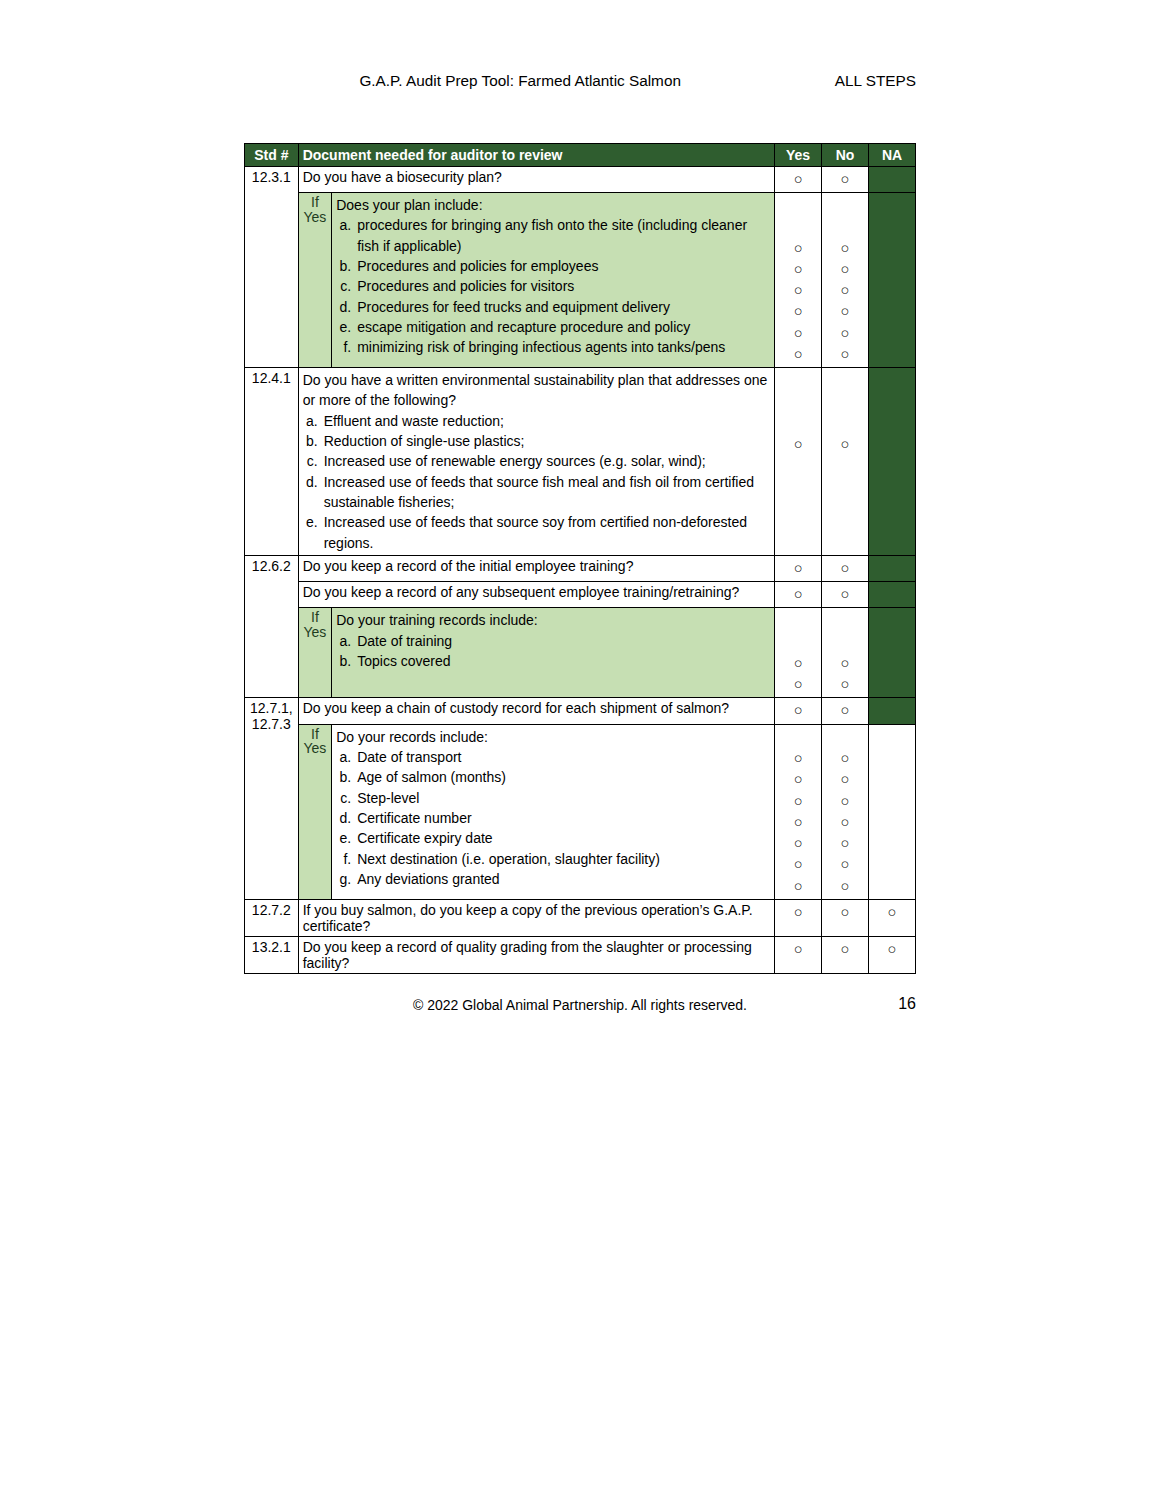G.A.P. Audit Prep Tool: Farmed Atlantic Salmon
ALL STEPS
| Std # | Document needed for auditor to review | Yes | No | NA |
| --- | --- | --- | --- | --- |
| 12.3.1 | Do you have a biosecurity plan? | ○ | ○ | |
| If Yes | Does your plan include: procedures for bringing any fish onto the site (including cleaner fish if applicable) Procedures and policies for employees Procedures and policies for visitors Procedures for feed trucks and equipment delivery escape mitigation and recapture procedure and policy minimizing risk of bringing infectious agents into tanks/pens | ○ ○ ○ ○ ○ ○ ○ ○ | ○ ○ ○ ○ ○ ○ ○ ○ | |
| 12.4.1 | Do you have a written environmental sustainability plan that addresses one or more of the following? Effluent and waste reduction; Reduction of single-use plastics; Increased use of renewable energy sources (e.g. solar, wind); Increased use of feeds that source fish meal and fish oil from certified sustainable fisheries; Increased use of feeds that source soy from certified non-deforested regions. | ○ ○ ○ ○ | ○ ○ ○ ○ | |
| 12.6.2 | Do you keep a record of the initial employee training? | ○ | ○ | |
| Do you keep a record of any subsequent employee training/retraining? | ○ | ○ | |
| If Yes | Do your training records include: Date of training Topics covered | ○ ○ ○ ○ | ○ ○ ○ ○ | |
| 12.7.1, 12.7.3 | Do you keep a chain of custody record for each shipment of salmon? | ○ | ○ | |
| If Yes | Do your records include: Date of transport Age of salmon (months) Step-level Certificate number Certificate expiry date Next destination (i.e. operation, slaughter facility) Any deviations granted | ○ ○ ○ ○ ○ ○ ○ ○ | ○ ○ ○ ○ ○ ○ ○ ○ | |
| 12.7.2 | If you buy salmon, do you keep a copy of the previous operation’s G.A.P. certificate? | ○ | ○ | ○ |
| 13.2.1 | Do you keep a record of quality grading from the slaughter or processing facility? | ○ | ○ | ○ |
© 2022 Global Animal Partnership. All rights reserved.
16